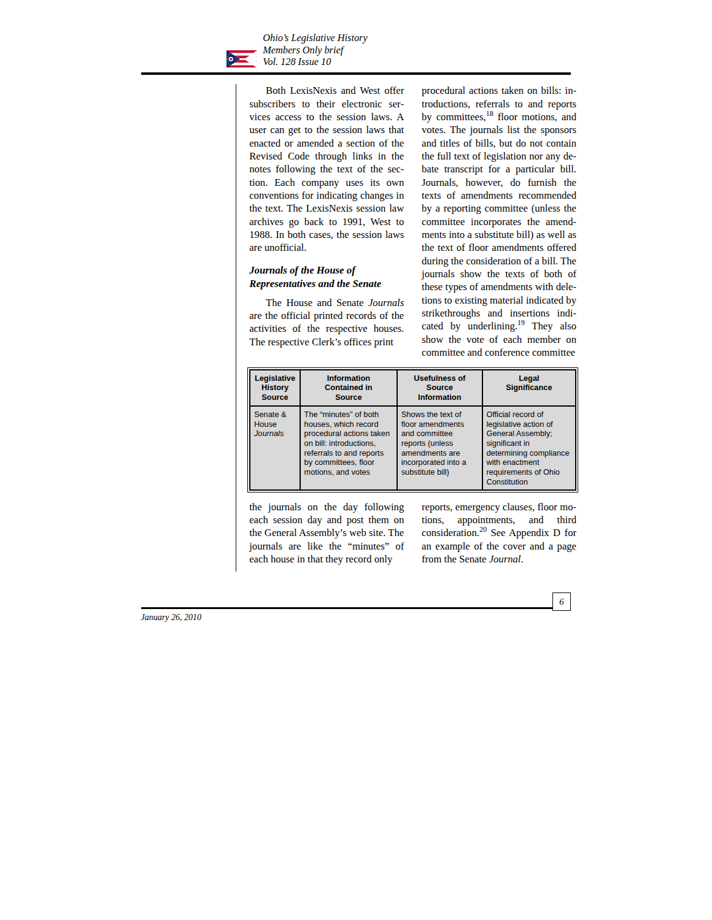Ohio’s Legislative History
Members Only brief
Vol. 128 Issue 10
Both LexisNexis and West offer subscribers to their electronic services access to the session laws. A user can get to the session laws that enacted or amended a section of the Revised Code through links in the notes following the text of the section. Each company uses its own conventions for indicating changes in the text. The LexisNexis session law archives go back to 1991, West to 1988. In both cases, the session laws are unofficial.
Journals of the House of Representatives and the Senate
The House and Senate Journals are the official printed records of the activities of the respective houses. The respective Clerk’s offices print
procedural actions taken on bills: introductions, referrals to and reports by committees,18 floor motions, and votes. The journals list the sponsors and titles of bills, but do not contain the full text of legislation nor any debate transcript for a particular bill. Journals, however, do furnish the texts of amendments recommended by a reporting committee (unless the committee incorporates the amendments into a substitute bill) as well as the text of floor amendments offered during the consideration of a bill. The journals show the texts of both of these types of amendments with deletions to existing material indicated by strikethroughs and insertions indicated by underlining.19 They also show the vote of each member on committee and conference committee
| Legislative History Source | Information Contained in Source | Usefulness of Source Information | Legal Significance |
| --- | --- | --- | --- |
| Senate & House Journals | The “minutes” of both houses, which record procedural actions taken on bill: introductions, referrals to and reports by committees, floor motions, and votes | Shows the text of floor amendments and committee reports (unless amendments are incorporated into a substitute bill) | Official record of legislative action of General Assembly; significant in determining compliance with enactment requirements of Ohio Constitution |
the journals on the day following each session day and post them on the General Assembly’s web site. The journals are like the “minutes” of each house in that they record only
reports, emergency clauses, floor motions, appointments, and third consideration.20 See Appendix D for an example of the cover and a page from the Senate Journal.
January 26, 2010
6